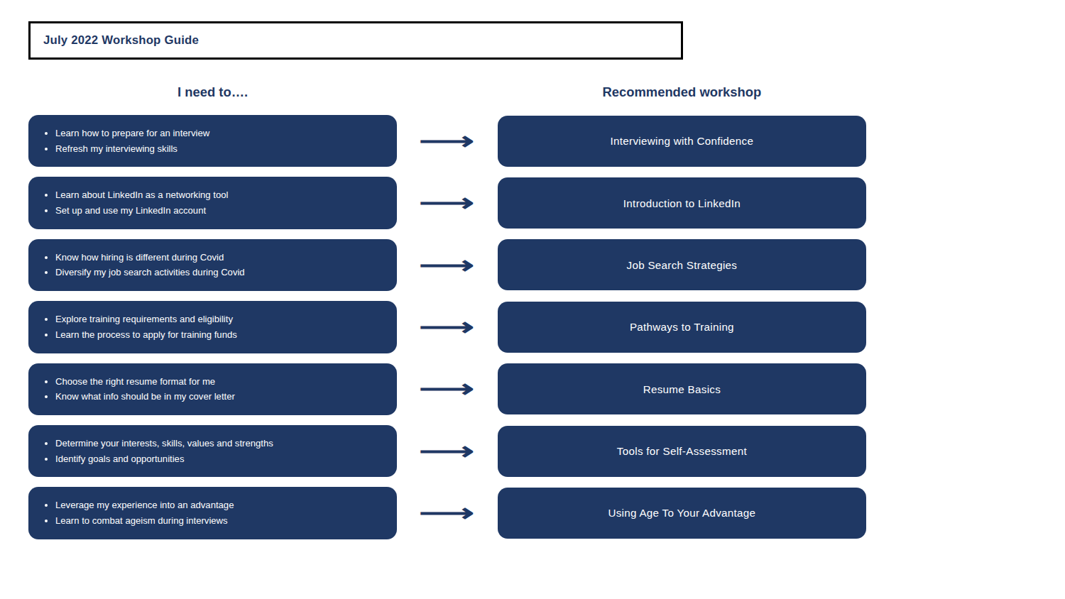July 2022 Workshop Guide
| I need to…. | | Recommended workshop |
| --- | --- | --- |
| Learn how to prepare for an interview Refresh my interviewing skills | ⟶ | Interviewing with Confidence |
| Learn about LinkedIn as a networking tool Set up and use my LinkedIn account | ⟶ | Introduction to LinkedIn |
| Know how hiring is different during Covid Diversify my job search activities during Covid | ⟶ | Job Search Strategies |
| Explore training requirements and eligibility Learn the process to apply for training funds | ⟶ | Pathways to Training |
| Choose the right resume format for me Know what info should be in my cover letter | ⟶ | Resume Basics |
| Determine your interests, skills, values and strengths Identify goals and opportunities | ⟶ | Tools for Self-Assessment |
| Leverage my experience into an advantage Learn to combat ageism during interviews | ⟶ | Using Age To Your Advantage |